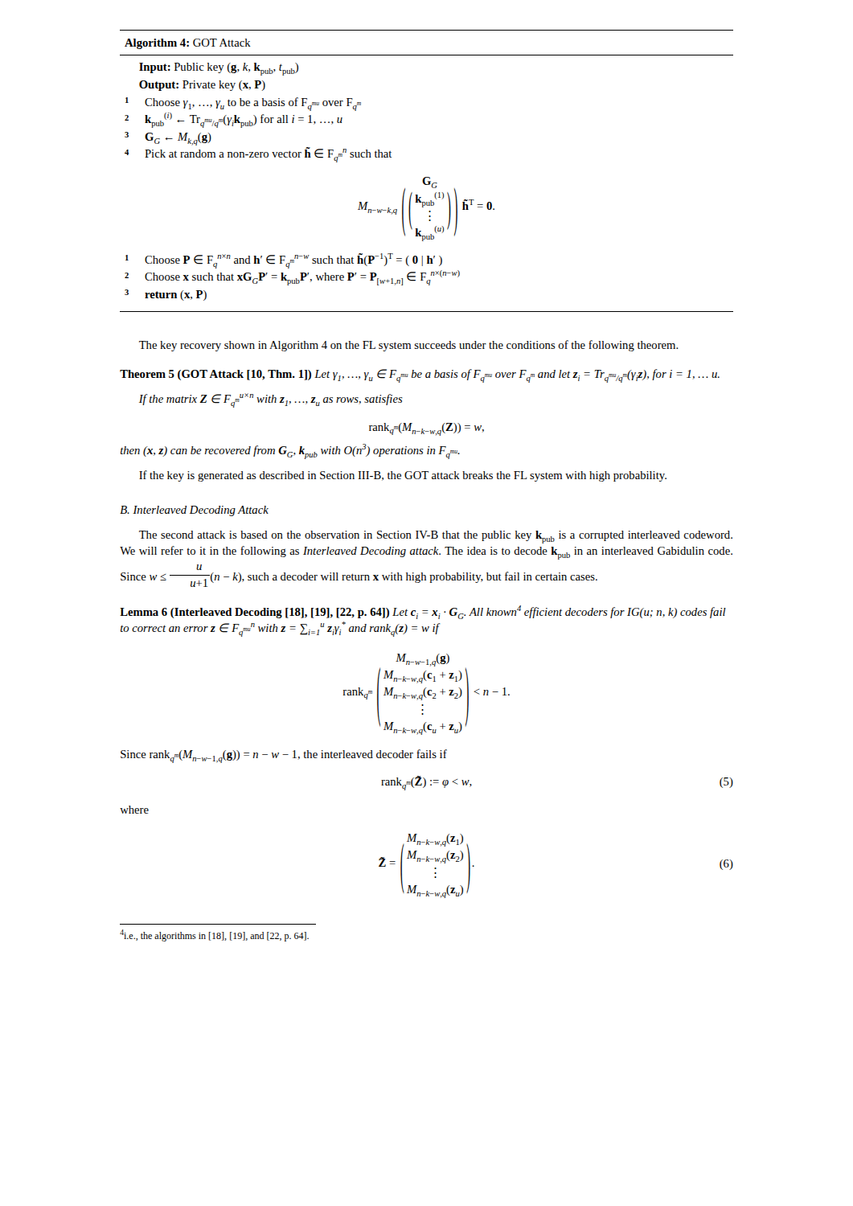Algorithm 4: GOT Attack
Input: Public key (g, k, kpub, tpub)
Output: Private key (x, P)
Choose γ1, …, γu to be a basis of Fqmu over Fqm
kpub(i) ← Trqmu/qm(γikpub) for all i = 1, …, u
GG ← Mk,q(g)
Pick at random a non-zero vector h̃ ∈ Fqmn such that
Mn−w−k,q ( (
GG
kpub(1)
⋮
kpub(u)
) ) h̃T = 0.
Choose P ∈ Fqn×n and h′ ∈ Fqmn−w such that h̃(P−1)T = ( 0 | h′ )
Choose x such that xGGP′ = kpubP′, where P′ = P[w+1,n] ∈ Fqn×(n−w)
return (x, P)
The key recovery shown in Algorithm 4 on the FL system succeeds under the conditions of the following theorem.
Theorem 5 (GOT Attack [10, Thm. 1]) Let γ1, …, γu ∈ Fqmu be a basis of Fqmu over Fqm and let zi = Trqmu/qm(γiz), for i = 1, … u.
If the matrix Z ∈ Fqmu×n with z1, …, zu as rows, satisfies
rankqm(Mn−k−w,q(Z)) = w,
then (x, z) can be recovered from GG, kpub with O(n3) operations in Fqmu.
If the key is generated as described in Section III-B, the GOT attack breaks the FL system with high probability.
B. Interleaved Decoding Attack
The second attack is based on the observation in Section IV-B that the public key kpub is a corrupted interleaved codeword. We will refer to it in the following as Interleaved Decoding attack. The idea is to decode kpub in an interleaved Gabidulin code. Since w ≤ uu+1(n − k), such a decoder will return x with high probability, but fail in certain cases.
Lemma 6 (Interleaved Decoding [18], [19], [22, p. 64]) Let ci = xi · GG. All known4 efficient decoders for IG(u; n, k) codes fail to correct an error z ∈ Fqmun with z = ∑i=1u ziγi* and rankq(z) = w if
rankqm (
Mn−w−1,q(g)
Mn−k−w,q(c1 + z1)
Mn−k−w,q(c2 + z2)
⋮
Mn−k−w,q(cu + zu)
) < n − 1.
Since rankqm(Mn−w−1,q(g)) = n − w − 1, the interleaved decoder fails if
rankqm(Z̃) := φ < w, (5)
where
Z̃ = (
Mn−k−w,q(z1)
Mn−k−w,q(z2)
⋮
Mn−k−w,q(zu)
) . (6)
4i.e., the algorithms in [18], [19], and [22, p. 64].